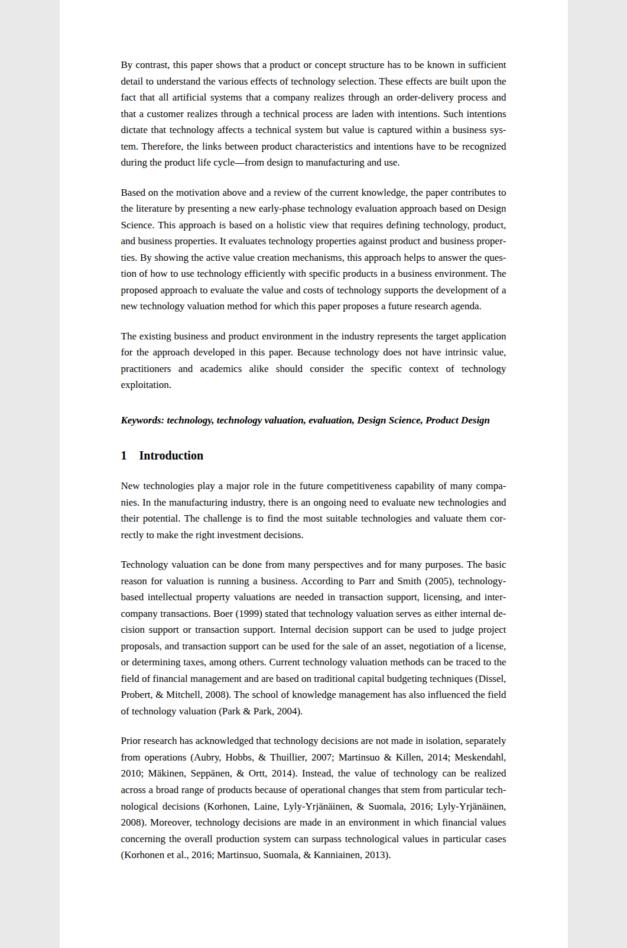By contrast, this paper shows that a product or concept structure has to be known in sufficient detail to understand the various effects of technology selection. These effects are built upon the fact that all artificial systems that a company realizes through an order-delivery process and that a customer realizes through a technical process are laden with intentions. Such intentions dictate that technology affects a technical system but value is captured within a business system. Therefore, the links between product characteristics and intentions have to be recognized during the product life cycle—from design to manufacturing and use.
Based on the motivation above and a review of the current knowledge, the paper contributes to the literature by presenting a new early-phase technology evaluation approach based on Design Science. This approach is based on a holistic view that requires defining technology, product, and business properties. It evaluates technology properties against product and business properties. By showing the active value creation mechanisms, this approach helps to answer the question of how to use technology efficiently with specific products in a business environment. The proposed approach to evaluate the value and costs of technology supports the development of a new technology valuation method for which this paper proposes a future research agenda.
The existing business and product environment in the industry represents the target application for the approach developed in this paper. Because technology does not have intrinsic value, practitioners and academics alike should consider the specific context of technology exploitation.
Keywords: technology, technology valuation, evaluation, Design Science, Product Design
1 Introduction
New technologies play a major role in the future competitiveness capability of many companies. In the manufacturing industry, there is an ongoing need to evaluate new technologies and their potential. The challenge is to find the most suitable technologies and valuate them correctly to make the right investment decisions.
Technology valuation can be done from many perspectives and for many purposes. The basic reason for valuation is running a business. According to Parr and Smith (2005), technology-based intellectual property valuations are needed in transaction support, licensing, and intercompany transactions. Boer (1999) stated that technology valuation serves as either internal decision support or transaction support. Internal decision support can be used to judge project proposals, and transaction support can be used for the sale of an asset, negotiation of a license, or determining taxes, among others. Current technology valuation methods can be traced to the field of financial management and are based on traditional capital budgeting techniques (Dissel, Probert, & Mitchell, 2008). The school of knowledge management has also influenced the field of technology valuation (Park & Park, 2004).
Prior research has acknowledged that technology decisions are not made in isolation, separately from operations (Aubry, Hobbs, & Thuillier, 2007; Martinsuo & Killen, 2014; Meskendahl, 2010; Mäkinen, Seppänen, & Ortt, 2014). Instead, the value of technology can be realized across a broad range of products because of operational changes that stem from particular technological decisions (Korhonen, Laine, Lyly‑Yrjänäinen, & Suomala, 2016; Lyly-Yrjänäinen, 2008). Moreover, technology decisions are made in an environment in which financial values concerning the overall production system can surpass technological values in particular cases (Korhonen et al., 2016; Martinsuo, Suomala, & Kanniainen, 2013).